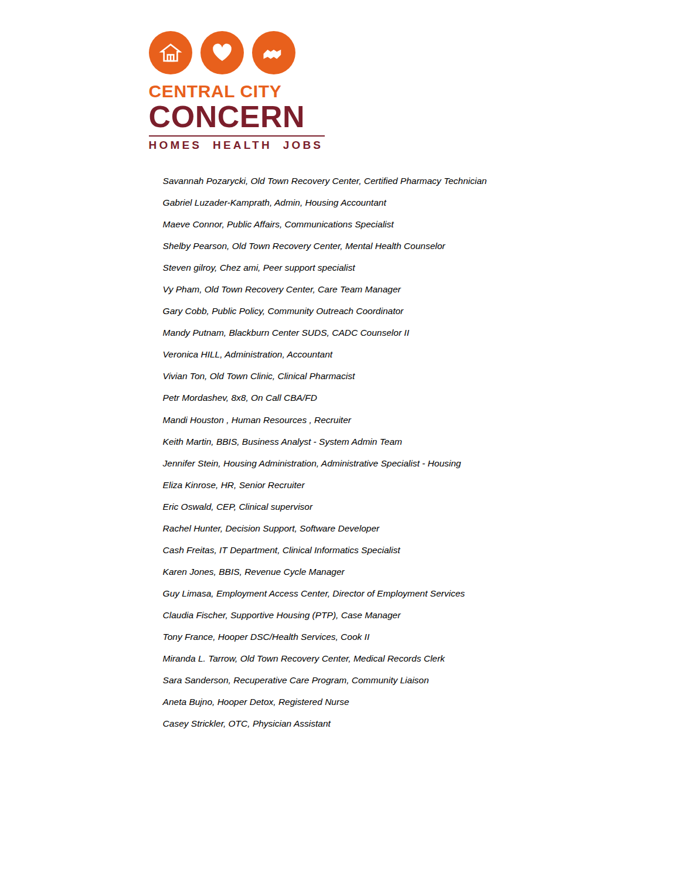CENTRAL CITY
CONCERN
HOMES HEALTH JOBS
Savannah Pozarycki, Old Town Recovery Center, Certified Pharmacy Technician
Gabriel Luzader-Kamprath, Admin, Housing Accountant
Maeve Connor, Public Affairs, Communications Specialist
Shelby Pearson, Old Town Recovery Center, Mental Health Counselor
Steven gilroy, Chez ami, Peer support specialist
Vy Pham, Old Town Recovery Center, Care Team Manager
Gary Cobb, Public Policy, Community Outreach Coordinator
Mandy Putnam, Blackburn Center SUDS, CADC Counselor II
Veronica HILL, Administration, Accountant
Vivian Ton, Old Town Clinic, Clinical Pharmacist
Petr Mordashev, 8x8, On Call CBA/FD
Mandi Houston , Human Resources , Recruiter
Keith Martin, BBIS, Business Analyst - System Admin Team
Jennifer Stein, Housing Administration, Administrative Specialist - Housing
Eliza Kinrose, HR, Senior Recruiter
Eric Oswald, CEP, Clinical supervisor
Rachel Hunter, Decision Support, Software Developer
Cash Freitas, IT Department, Clinical Informatics Specialist
Karen Jones, BBIS, Revenue Cycle Manager
Guy Limasa, Employment Access Center, Director of Employment Services
Claudia Fischer, Supportive Housing (PTP), Case Manager
Tony France, Hooper DSC/Health Services, Cook II
Miranda L. Tarrow, Old Town Recovery Center, Medical Records Clerk
Sara Sanderson, Recuperative Care Program, Community Liaison
Aneta Bujno, Hooper Detox, Registered Nurse
Casey Strickler, OTC, Physician Assistant